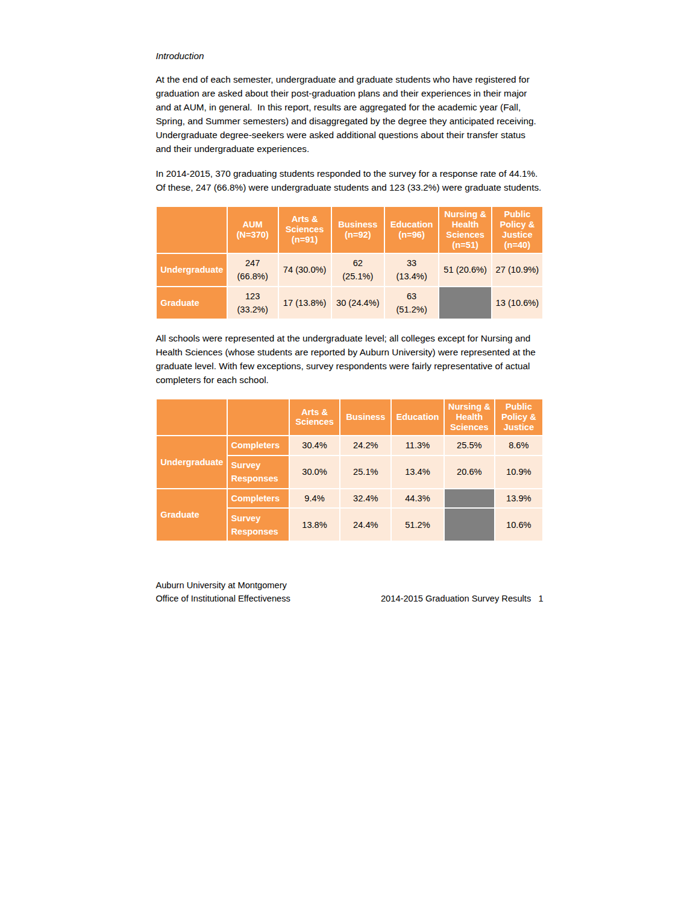Introduction
At the end of each semester, undergraduate and graduate students who have registered for graduation are asked about their post-graduation plans and their experiences in their major and at AUM, in general. In this report, results are aggregated for the academic year (Fall, Spring, and Summer semesters) and disaggregated by the degree they anticipated receiving. Undergraduate degree-seekers were asked additional questions about their transfer status and their undergraduate experiences.
In 2014-2015, 370 graduating students responded to the survey for a response rate of 44.1%. Of these, 247 (66.8%) were undergraduate students and 123 (33.2%) were graduate students.
| | AUM (N=370) | Arts & Sciences (n=91) | Business (n=92) | Education (n=96) | Nursing & Health Sciences (n=51) | Public Policy & Justice (n=40) |
| --- | --- | --- | --- | --- | --- | --- |
| Undergraduate | 247 (66.8%) | 74 (30.0%) | 62 (25.1%) | 33 (13.4%) | 51 (20.6%) | 27 (10.9%) |
| Graduate | 123 (33.2%) | 17 (13.8%) | 30 (24.4%) | 63 (51.2%) | | 13 (10.6%) |
All schools were represented at the undergraduate level; all colleges except for Nursing and Health Sciences (whose students are reported by Auburn University) were represented at the graduate level. With few exceptions, survey respondents were fairly representative of actual completers for each school.
| | | Arts & Sciences | Business | Education | Nursing & Health Sciences | Public Policy & Justice |
| --- | --- | --- | --- | --- | --- | --- |
| Undergraduate | Completers | 30.4% | 24.2% | 11.3% | 25.5% | 8.6% |
| Survey Responses | 30.0% | 25.1% | 13.4% | 20.6% | 10.9% |
| Graduate | Completers | 9.4% | 32.4% | 44.3% | | 13.9% |
| Survey Responses | 13.8% | 24.4% | 51.2% | | 10.6% |
Auburn University at Montgomery
Office of Institutional Effectiveness
2014-2015 Graduation Survey Results 1